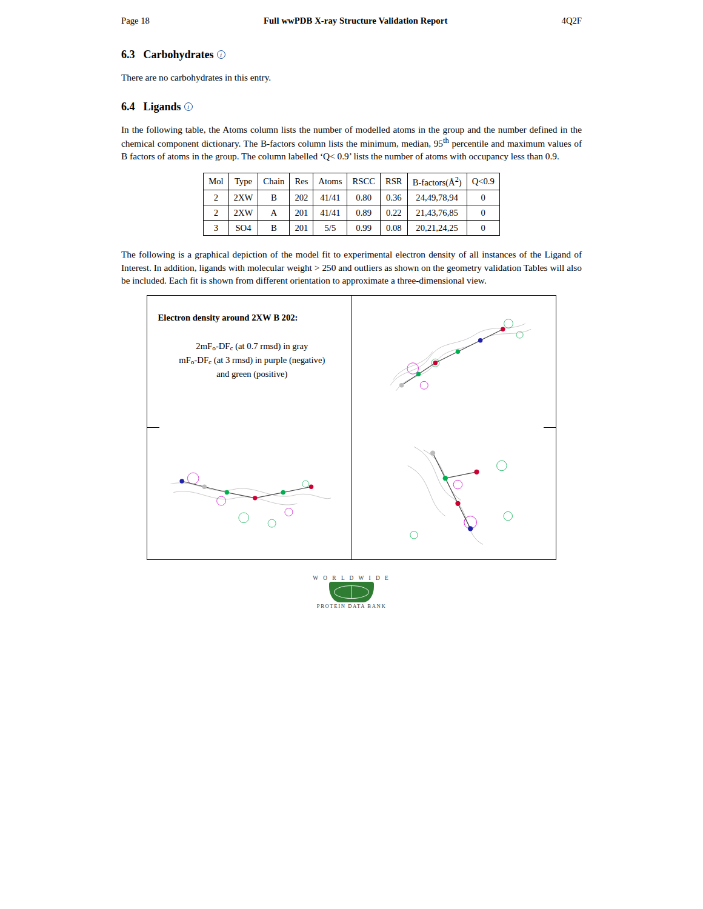Page 18
Full wwPDB X-ray Structure Validation Report
4Q2F
6.3 Carbohydratesi
There are no carbohydrates in this entry.
6.4 Ligandsi
In the following table, the Atoms column lists the number of modelled atoms in the group and the number defined in the chemical component dictionary. The B-factors column lists the minimum, median, 95th percentile and maximum values of B factors of atoms in the group. The column labelled ‘Q< 0.9’ lists the number of atoms with occupancy less than 0.9.
| Mol | Type | Chain | Res | Atoms | RSCC | RSR | B-factors(Å 2 ) | Q<0.9 |
| --- | --- | --- | --- | --- | --- | --- | --- | --- |
| 2 | 2XW | B | 202 | 41/41 | 0.80 | 0.36 | 24,49,78,94 | 0 |
| 2 | 2XW | A | 201 | 41/41 | 0.89 | 0.22 | 21,43,76,85 | 0 |
| 3 | SO4 | B | 201 | 5/5 | 0.99 | 0.08 | 20,21,24,25 | 0 |
The following is a graphical depiction of the model fit to experimental electron density of all instances of the Ligand of Interest. In addition, ligands with molecular weight > 250 and outliers as shown on the geometry validation Tables will also be included. Each fit is shown from different orientation to approximate a three-dimensional view.
Electron density around 2XW B 202:
2mFo-DFc (at 0.7 rmsd) in gray
mFo-DFc (at 3 rmsd) in purple (negative)
and green (positive)
W O R L D W I D E
PROTEIN DATA BANK